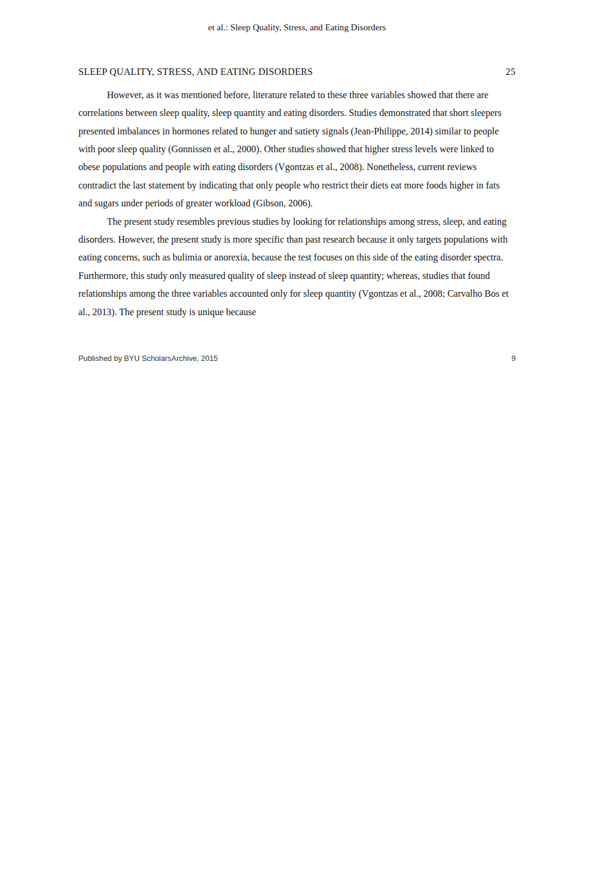et al.: Sleep Quality, Stress, and Eating Disorders
Sleep Quality, Stress, and Eating Disorders 25
However, as it was mentioned before, literature related to these three variables showed that there are correlations between sleep quality, sleep quantity and eating disorders. Studies demonstrated that short sleepers presented imbalances in hormones related to hunger and satiety signals (Jean-Philippe, 2014) similar to people with poor sleep quality (Gonnissen et al., 2000). Other studies showed that higher stress levels were linked to obese populations and people with eating disorders (Vgontzas et al., 2008). Nonetheless, current reviews contradict the last statement by indicating that only people who restrict their diets eat more foods higher in fats and sugars under periods of greater workload (Gibson, 2006).
The present study resembles previous studies by looking for relationships among stress, sleep, and eating disorders. However, the present study is more specific than past research because it only targets populations with eating concerns, such as bulimia or anorexia, because the test focuses on this side of the eating disorder spectra. Furthermore, this study only measured quality of sleep instead of sleep quantity; whereas, studies that found relationships among the three variables accounted only for sleep quantity (Vgontzas et al., 2008; Carvalho Bos et al., 2013). The present study is unique because
Published by BYU ScholarsArchive, 2015 9